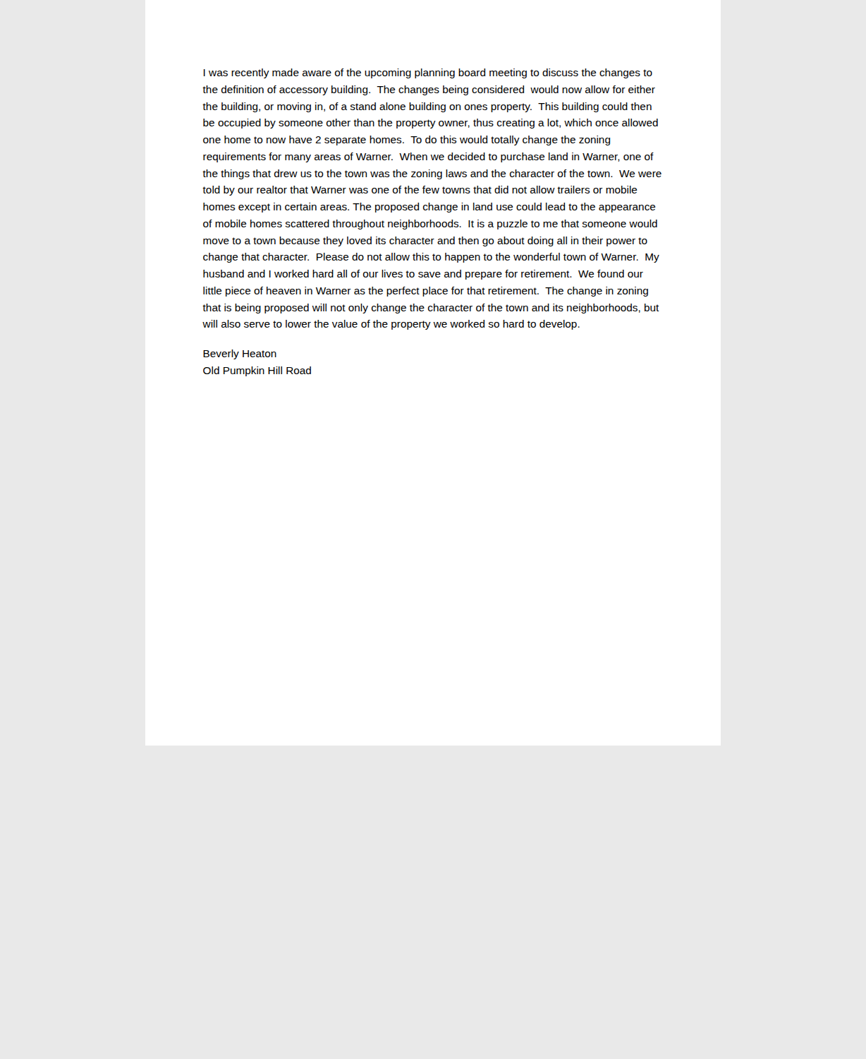I was recently made aware of the upcoming planning board meeting to discuss the changes to the definition of accessory building. The changes being considered would now allow for either the building, or moving in, of a stand alone building on ones property. This building could then be occupied by someone other than the property owner, thus creating a lot, which once allowed one home to now have 2 separate homes. To do this would totally change the zoning requirements for many areas of Warner. When we decided to purchase land in Warner, one of the things that drew us to the town was the zoning laws and the character of the town. We were told by our realtor that Warner was one of the few towns that did not allow trailers or mobile homes except in certain areas. The proposed change in land use could lead to the appearance of mobile homes scattered throughout neighborhoods. It is a puzzle to me that someone would move to a town because they loved its character and then go about doing all in their power to change that character. Please do not allow this to happen to the wonderful town of Warner. My husband and I worked hard all of our lives to save and prepare for retirement. We found our little piece of heaven in Warner as the perfect place for that retirement. The change in zoning that is being proposed will not only change the character of the town and its neighborhoods, but will also serve to lower the value of the property we worked so hard to develop.
Beverly Heaton Old Pumpkin Hill Road